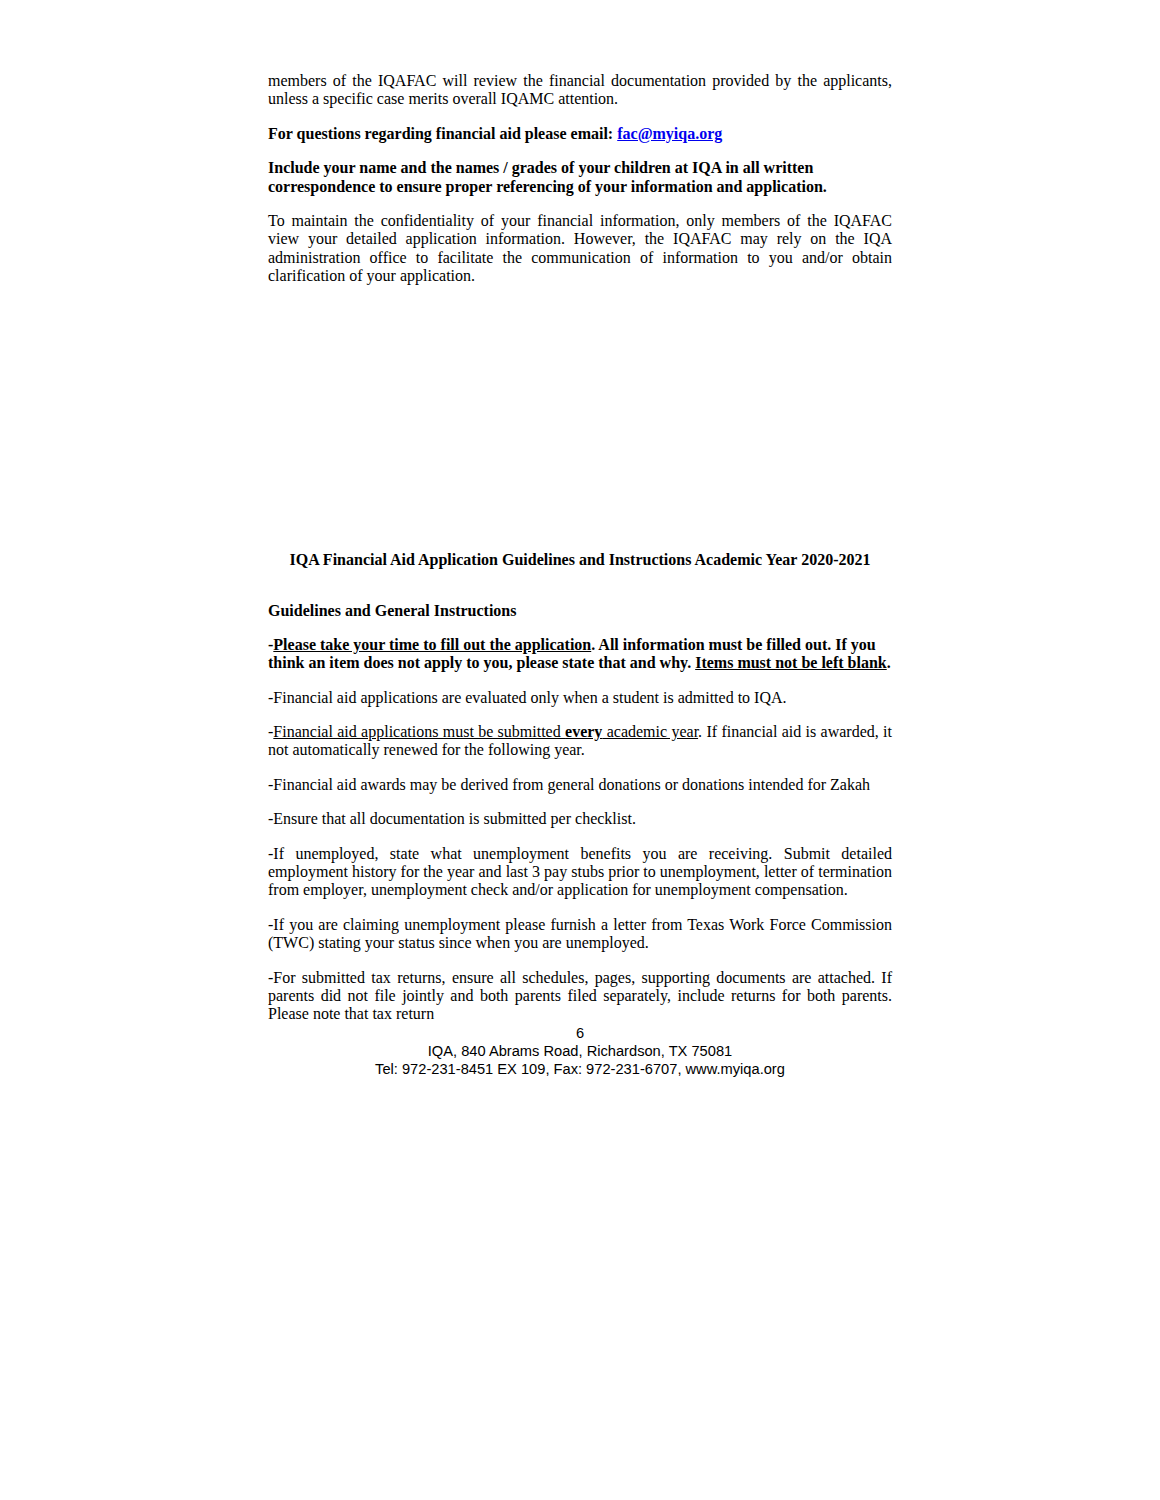members of the IQAFAC will review the financial documentation provided by the applicants, unless a specific case merits overall IQAMC attention.
For questions regarding financial aid please email: fac@myiqa.org
Include your name and the names / grades of your children at IQA in all written correspondence to ensure proper referencing of your information and application.
To maintain the confidentiality of your financial information, only members of the IQAFAC view your detailed application information. However, the IQAFAC may rely on the IQA administration office to facilitate the communication of information to you and/or obtain clarification of your application.
IQA Financial Aid Application Guidelines and Instructions Academic Year 2020-2021
Guidelines and General Instructions
-Please take your time to fill out the application. All information must be filled out. If you think an item does not apply to you, please state that and why. Items must not be left blank.
-Financial aid applications are evaluated only when a student is admitted to IQA.
-Financial aid applications must be submitted every academic year. If financial aid is awarded, it not automatically renewed for the following year.
-Financial aid awards may be derived from general donations or donations intended for Zakah
-Ensure that all documentation is submitted per checklist.
-If unemployed, state what unemployment benefits you are receiving. Submit detailed employment history for the year and last 3 pay stubs prior to unemployment, letter of termination from employer, unemployment check and/or application for unemployment compensation.
-If you are claiming unemployment please furnish a letter from Texas Work Force Commission (TWC) stating your status since when you are unemployed.
-For submitted tax returns, ensure all schedules, pages, supporting documents are attached. If parents did not file jointly and both parents filed separately, include returns for both parents. Please note that tax return
6
IQA, 840 Abrams Road, Richardson, TX 75081
Tel: 972-231-8451 EX 109, Fax: 972-231-6707, www.myiqa.org